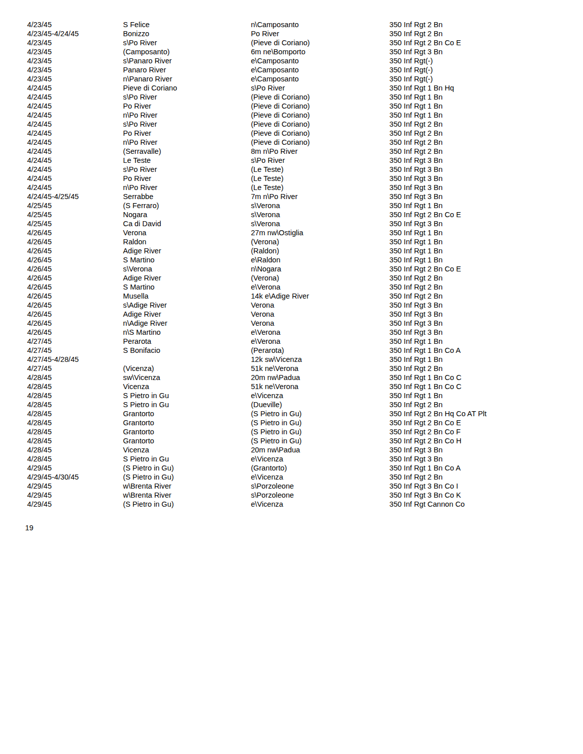| 4/23/45 | S Felice | n\Camposanto | 350 Inf Rgt 2 Bn |
| 4/23/45-4/24/45 | Bonizzo | Po River | 350 Inf Rgt 2 Bn |
| 4/23/45 | s\Po River | (Pieve di Coriano) | 350 Inf Rgt 2 Bn Co E |
| 4/23/45 | (Camposanto) | 6m ne\Bomporto | 350 Inf Rgt 3 Bn |
| 4/23/45 | s\Panaro River | e\Camposanto | 350 Inf Rgt(-) |
| 4/23/45 | Panaro River | e\Camposanto | 350 Inf Rgt(-) |
| 4/23/45 | n\Panaro River | e\Camposanto | 350 Inf Rgt(-) |
| 4/24/45 | Pieve di Coriano | s\Po River | 350 Inf Rgt 1 Bn Hq |
| 4/24/45 | s\Po River | (Pieve di Coriano) | 350 Inf Rgt 1 Bn |
| 4/24/45 | Po River | (Pieve di Coriano) | 350 Inf Rgt 1 Bn |
| 4/24/45 | n\Po River | (Pieve di Coriano) | 350 Inf Rgt 1 Bn |
| 4/24/45 | s\Po River | (Pieve di Coriano) | 350 Inf Rgt 2 Bn |
| 4/24/45 | Po River | (Pieve di Coriano) | 350 Inf Rgt 2 Bn |
| 4/24/45 | n\Po River | (Pieve di Coriano) | 350 Inf Rgt 2 Bn |
| 4/24/45 | (Serravalle) | 8m n\Po River | 350 Inf Rgt 2 Bn |
| 4/24/45 | Le Teste | s\Po River | 350 Inf Rgt 3 Bn |
| 4/24/45 | s\Po River | (Le Teste) | 350 Inf Rgt 3 Bn |
| 4/24/45 | Po River | (Le Teste) | 350 Inf Rgt 3 Bn |
| 4/24/45 | n\Po River | (Le Teste) | 350 Inf Rgt 3 Bn |
| 4/24/45-4/25/45 | Serrabbe | 7m n\Po River | 350 Inf Rgt 3 Bn |
| 4/25/45 | (S Ferraro) | s\Verona | 350 Inf Rgt 1 Bn |
| 4/25/45 | Nogara | s\Verona | 350 Inf Rgt 2 Bn Co E |
| 4/25/45 | Ca di David | s\Verona | 350 Inf Rgt 3 Bn |
| 4/26/45 | Verona | 27m nw\Ostiglia | 350 Inf Rgt 1 Bn |
| 4/26/45 | Raldon | (Verona) | 350 Inf Rgt 1 Bn |
| 4/26/45 | Adige River | (Raldon) | 350 Inf Rgt 1 Bn |
| 4/26/45 | S Martino | e\Raldon | 350 Inf Rgt 1 Bn |
| 4/26/45 | s\Verona | n\Nogara | 350 Inf Rgt 2 Bn Co E |
| 4/26/45 | Adige River | (Verona) | 350 Inf Rgt 2 Bn |
| 4/26/45 | S Martino | e\Verona | 350 Inf Rgt 2 Bn |
| 4/26/45 | Musella | 14k e\Adige River | 350 Inf Rgt 2 Bn |
| 4/26/45 | s\Adige River | Verona | 350 Inf Rgt 3 Bn |
| 4/26/45 | Adige River | Verona | 350 Inf Rgt 3 Bn |
| 4/26/45 | n\Adige River | Verona | 350 Inf Rgt 3 Bn |
| 4/26/45 | n\S Martino | e\Verona | 350 Inf Rgt 3 Bn |
| 4/27/45 | Perarota | e\Verona | 350 Inf Rgt 1 Bn |
| 4/27/45 | S Bonifacio | (Perarota) | 350 Inf Rgt 1 Bn Co A |
| 4/27/45-4/28/45 | | 12k sw\Vicenza | 350 Inf Rgt 1 Bn |
| 4/27/45 | (Vicenza) | 51k ne\Verona | 350 Inf Rgt 2 Bn |
| 4/28/45 | sw\Vicenza | 20m nw\Padua | 350 Inf Rgt 1 Bn Co C |
| 4/28/45 | Vicenza | 51k ne\Verona | 350 Inf Rgt 1 Bn Co C |
| 4/28/45 | S Pietro in Gu | e\Vicenza | 350 Inf Rgt 1 Bn |
| 4/28/45 | S Pietro in Gu | (Dueville) | 350 Inf Rgt 2 Bn |
| 4/28/45 | Grantorto | (S Pietro in Gu) | 350 Inf Rgt 2 Bn Hq Co AT Plt |
| 4/28/45 | Grantorto | (S Pietro in Gu) | 350 Inf Rgt 2 Bn Co E |
| 4/28/45 | Grantorto | (S Pietro in Gu) | 350 Inf Rgt 2 Bn Co F |
| 4/28/45 | Grantorto | (S Pietro in Gu) | 350 Inf Rgt 2 Bn Co H |
| 4/28/45 | Vicenza | 20m nw\Padua | 350 Inf Rgt 3 Bn |
| 4/28/45 | S Pietro in Gu | e\Vicenza | 350 Inf Rgt 3 Bn |
| 4/29/45 | (S Pietro in Gu) | (Grantorto) | 350 Inf Rgt 1 Bn Co A |
| 4/29/45-4/30/45 | (S Pietro in Gu) | e\Vicenza | 350 Inf Rgt 2 Bn |
| 4/29/45 | w\Brenta River | s\Porzoleone | 350 Inf Rgt 3 Bn Co I |
| 4/29/45 | w\Brenta River | s\Porzoleone | 350 Inf Rgt 3 Bn Co K |
| 4/29/45 | (S Pietro in Gu) | e\Vicenza | 350 Inf Rgt Cannon Co |
19